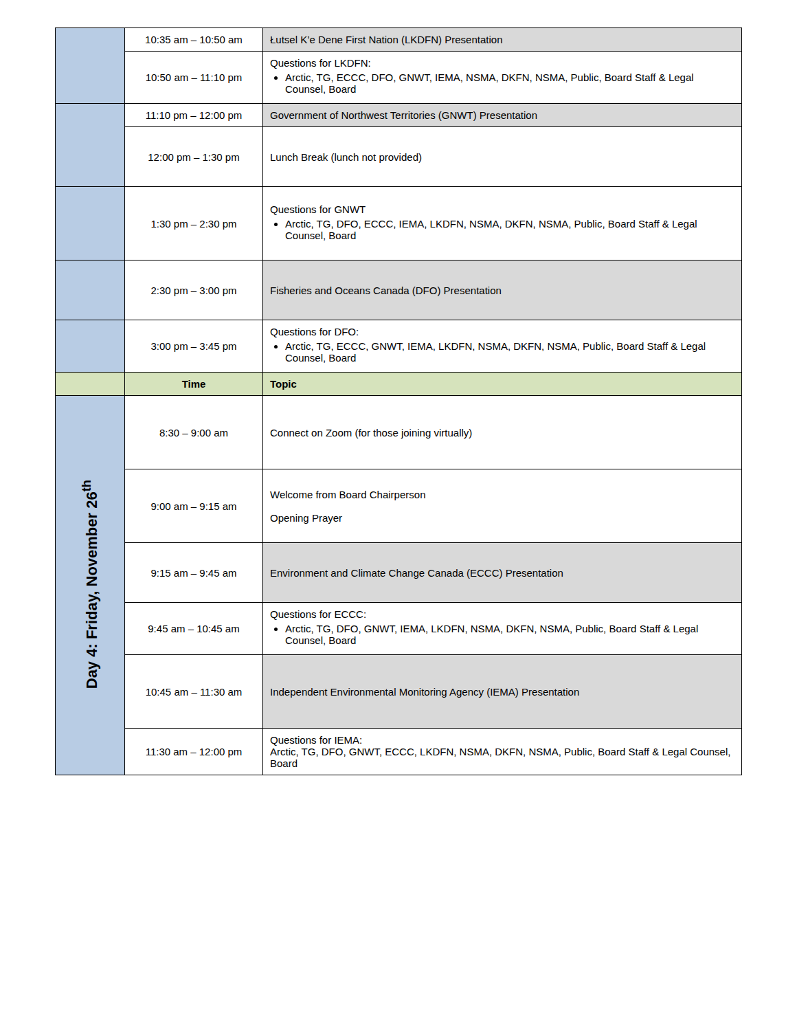| | 10:35 am – 10:50 am | Łutsel K’e Dene First Nation (LKDFN) Presentation |
| 10:50 am – 11:10 pm | Questions for LKDFN: Arctic, TG, ECCC, DFO, GNWT, IEMA, NSMA, DKFN, NSMA, Public, Board Staff & Legal Counsel, Board |
| | 11:10 pm – 12:00 pm | Government of Northwest Territories (GNWT) Presentation |
| 12:00 pm – 1:30 pm | Lunch Break (lunch not provided) |
| | 1:30 pm – 2:30 pm | Questions for GNWT Arctic, TG, DFO, ECCC, IEMA, LKDFN, NSMA, DKFN, NSMA, Public, Board Staff & Legal Counsel, Board |
| | 2:30 pm – 3:00 pm | Fisheries and Oceans Canada (DFO) Presentation |
| | 3:00 pm – 3:45 pm | Questions for DFO: Arctic, TG, ECCC, GNWT, IEMA, LKDFN, NSMA, DKFN, NSMA, Public, Board Staff & Legal Counsel, Board |
| | Time | Topic |
| Day 4: Friday, November 26 th | 8:30 – 9:00 am | Connect on Zoom (for those joining virtually) |
| 9:00 am – 9:15 am | Welcome from Board Chairperson Opening Prayer |
| 9:15 am – 9:45 am | Environment and Climate Change Canada (ECCC) Presentation |
| 9:45 am – 10:45 am | Questions for ECCC: Arctic, TG, DFO, GNWT, IEMA, LKDFN, NSMA, DKFN, NSMA, Public, Board Staff & Legal Counsel, Board |
| 10:45 am – 11:30 am | Independent Environmental Monitoring Agency (IEMA) Presentation |
| 11:30 am – 12:00 pm | Questions for IEMA: Arctic, TG, DFO, GNWT, ECCC, LKDFN, NSMA, DKFN, NSMA, Public, Board Staff & Legal Counsel, Board |